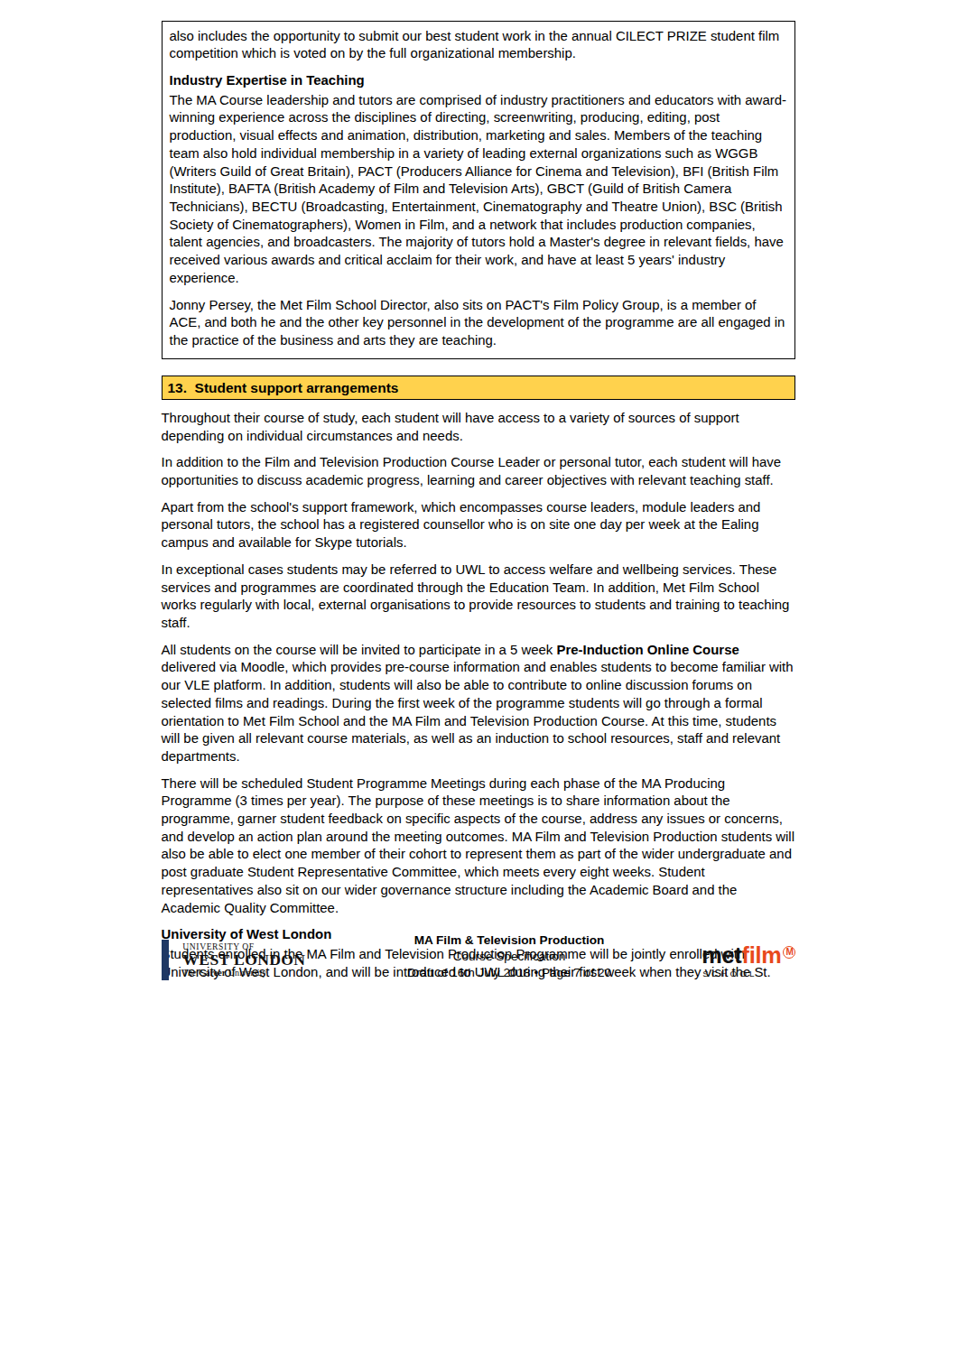also includes the opportunity to submit our best student work in the annual CILECT PRIZE student film competition which is voted on by the full organizational membership.
Industry Expertise in Teaching
The MA Course leadership and tutors are comprised of industry practitioners and educators with award-winning experience across the disciplines of directing, screenwriting, producing, editing, post production, visual effects and animation, distribution, marketing and sales. Members of the teaching team also hold individual membership in a variety of leading external organizations such as WGGB (Writers Guild of Great Britain), PACT (Producers Alliance for Cinema and Television), BFI (British Film Institute), BAFTA (British Academy of Film and Television Arts), GBCT (Guild of British Camera Technicians), BECTU (Broadcasting, Entertainment, Cinematography and Theatre Union), BSC (British Society of Cinematographers), Women in Film, and a network that includes production companies, talent agencies, and broadcasters. The majority of tutors hold a Master's degree in relevant fields, have received various awards and critical acclaim for their work, and have at least 5 years' industry experience.
Jonny Persey, the Met Film School Director, also sits on PACT's Film Policy Group, is a member of ACE, and both he and the other key personnel in the development of the programme are all engaged in the practice of the business and arts they are teaching.
13. Student support arrangements
Throughout their course of study, each student will have access to a variety of sources of support depending on individual circumstances and needs.
In addition to the Film and Television Production Course Leader or personal tutor, each student will have opportunities to discuss academic progress, learning and career objectives with relevant teaching staff.
Apart from the school's support framework, which encompasses course leaders, module leaders and personal tutors, the school has a registered counsellor who is on site one day per week at the Ealing campus and available for Skype tutorials.
In exceptional cases students may be referred to UWL to access welfare and wellbeing services. These services and programmes are coordinated through the Education Team. In addition, Met Film School works regularly with local, external organisations to provide resources to students and training to teaching staff.
All students on the course will be invited to participate in a 5 week Pre-Induction Online Course delivered via Moodle, which provides pre-course information and enables students to become familiar with our VLE platform. In addition, students will also be able to contribute to online discussion forums on selected films and readings. During the first week of the programme students will go through a formal orientation to Met Film School and the MA Film and Television Production Course. At this time, students will be given all relevant course materials, as well as an induction to school resources, staff and relevant departments.
There will be scheduled Student Programme Meetings during each phase of the MA Producing Programme (3 times per year). The purpose of these meetings is to share information about the programme, garner student feedback on specific aspects of the course, address any issues or concerns, and develop an action plan around the meeting outcomes. MA Film and Television Production students will also be able to elect one member of their cohort to represent them as part of the wider undergraduate and post graduate Student Representative Committee, which meets every eight weeks. Student representatives also sit on our wider governance structure including the Academic Board and the Academic Quality Committee.
University of West London
Students enrolled in the MA Film and Television Production Programme will be jointly enrolled with University of West London, and will be introduced to UWL during their first week when they visit the St.
UNIVERSITY OF WEST LONDON The Career University
MA Film & Television Production
Course Specification
Draft of 16th July 2018 • Page 7 of 20
met film M
SCHOOL